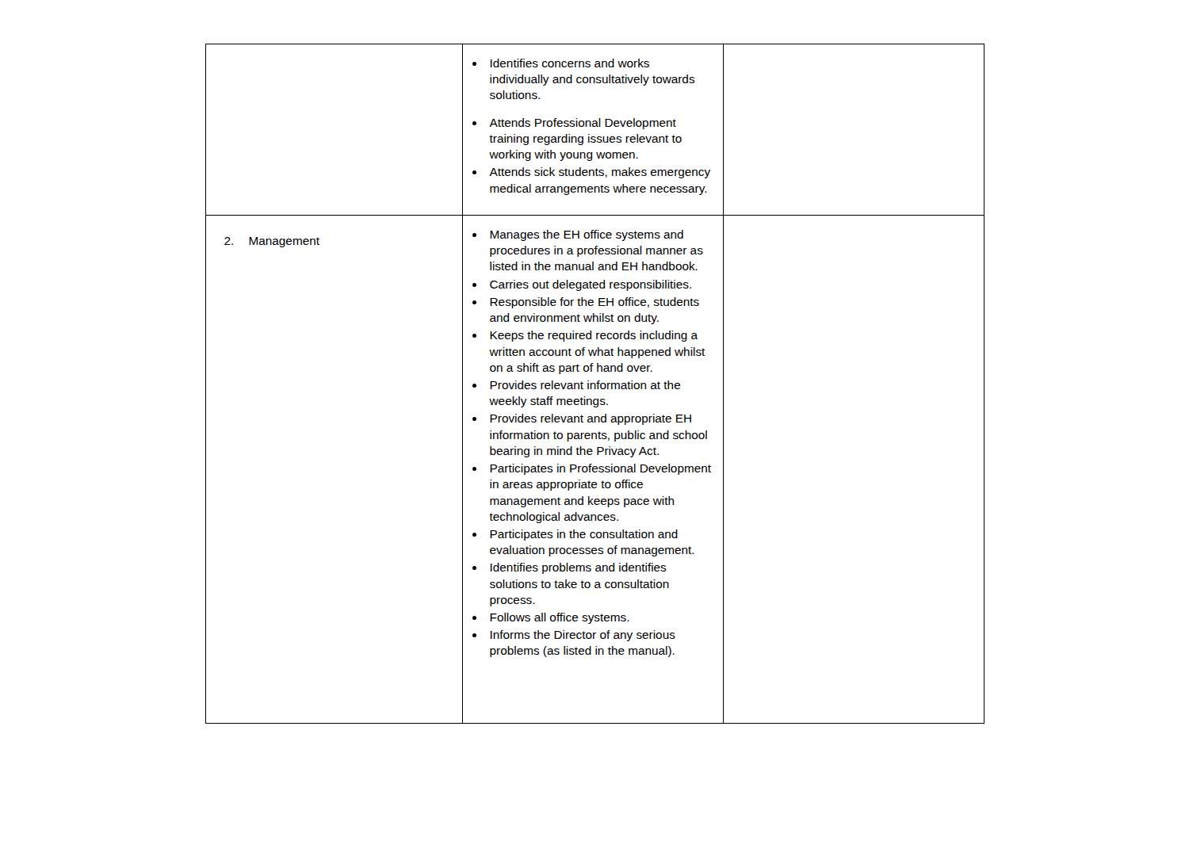| | Identifies concerns and works individually and consultatively towards solutions. Attends Professional Development training regarding issues relevant to working with young women. Attends sick students, makes emergency medical arrangements where necessary. | |
| Management | Manages the EH office systems and procedures in a professional manner as listed in the manual and EH handbook. Carries out delegated responsibilities. Responsible for the EH office, students and environment whilst on duty. Keeps the required records including a written account of what happened whilst on a shift as part of hand over. Provides relevant information at the weekly staff meetings. Provides relevant and appropriate EH information to parents, public and school bearing in mind the Privacy Act. Participates in Professional Development in areas appropriate to office management and keeps pace with technological advances. Participates in the consultation and evaluation processes of management. Identifies problems and identifies solutions to take to a consultation process. Follows all office systems. Informs the Director of any serious problems (as listed in the manual). | |